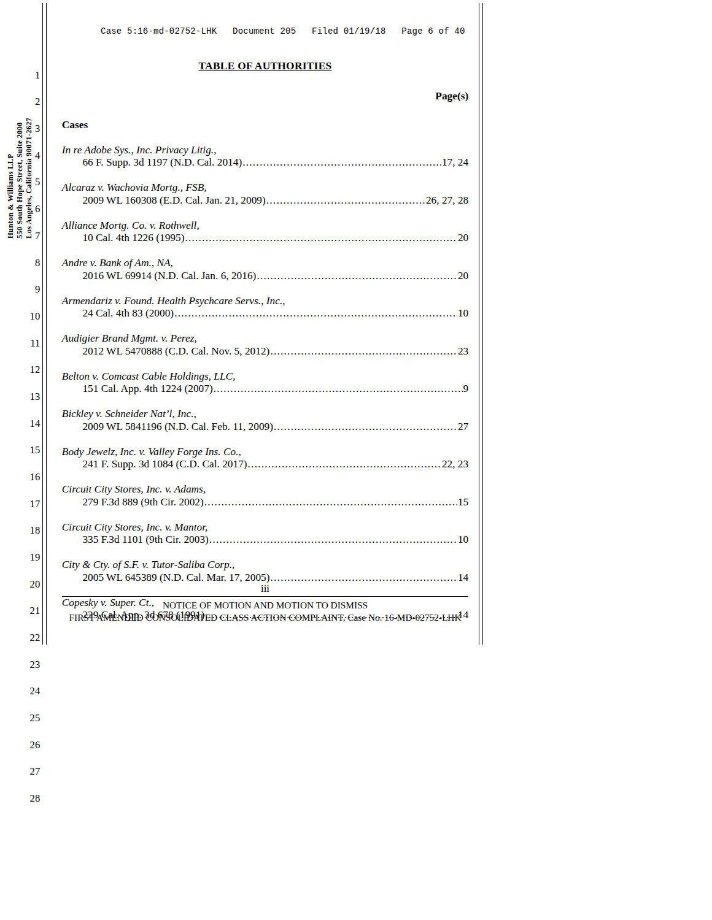Case 5:16-md-02752-LHK Document 205 Filed 01/19/18 Page 6 of 40
1
2
3
4
5
6
7
8
9
10
11
12
13
14
15
16
17
18
19
20
21
22
23
24
25
26
27
28
Hunton & Williams LLP 550 South Hope Street, Suite 2000 Los Angeles, California 90071-2627
TABLE OF AUTHORITIES
Page(s)
Cases
In re Adobe Sys., Inc. Privacy Litig.,
66 F. Supp. 3d 1197 (N.D. Cal. 2014).................................................................................................. 17, 24
Alcaraz v. Wachovia Mortg., FSB,
2009 WL 160308 (E.D. Cal. Jan. 21, 2009).................................................................................................. 26, 27, 28
Alliance Mortg. Co. v. Rothwell,
10 Cal. 4th 1226 (1995).................................................................................................. 20
Andre v. Bank of Am., NA,
2016 WL 69914 (N.D. Cal. Jan. 6, 2016).................................................................................................. 20
Armendariz v. Found. Health Psychcare Servs., Inc.,
24 Cal. 4th 83 (2000).................................................................................................. 10
Audigier Brand Mgmt. v. Perez,
2012 WL 5470888 (C.D. Cal. Nov. 5, 2012).................................................................................................. 23
Belton v. Comcast Cable Holdings, LLC,
151 Cal. App. 4th 1224 (2007).................................................................................................. 9
Bickley v. Schneider Nat’l, Inc.,
2009 WL 5841196 (N.D. Cal. Feb. 11, 2009).................................................................................................. 27
Body Jewelz, Inc. v. Valley Forge Ins. Co.,
241 F. Supp. 3d 1084 (C.D. Cal. 2017).................................................................................................. 22, 23
Circuit City Stores, Inc. v. Adams,
279 F.3d 889 (9th Cir. 2002).................................................................................................. 15
Circuit City Stores, Inc. v. Mantor,
335 F.3d 1101 (9th Cir. 2003).................................................................................................. 10
City & Cty. of S.F. v. Tutor-Saliba Corp.,
2005 WL 645389 (N.D. Cal. Mar. 17, 2005).................................................................................................. 14
Copesky v. Super. Ct.,
229 Cal. App. 3d 678 (1991).................................................................................................. 14
iii
NOTICE OF MOTION AND MOTION TO DISMISS
FIRST AMENDED CONSOLIDATED CLASS ACTION COMPLAINT, Case No. 16-MD-02752-LHK